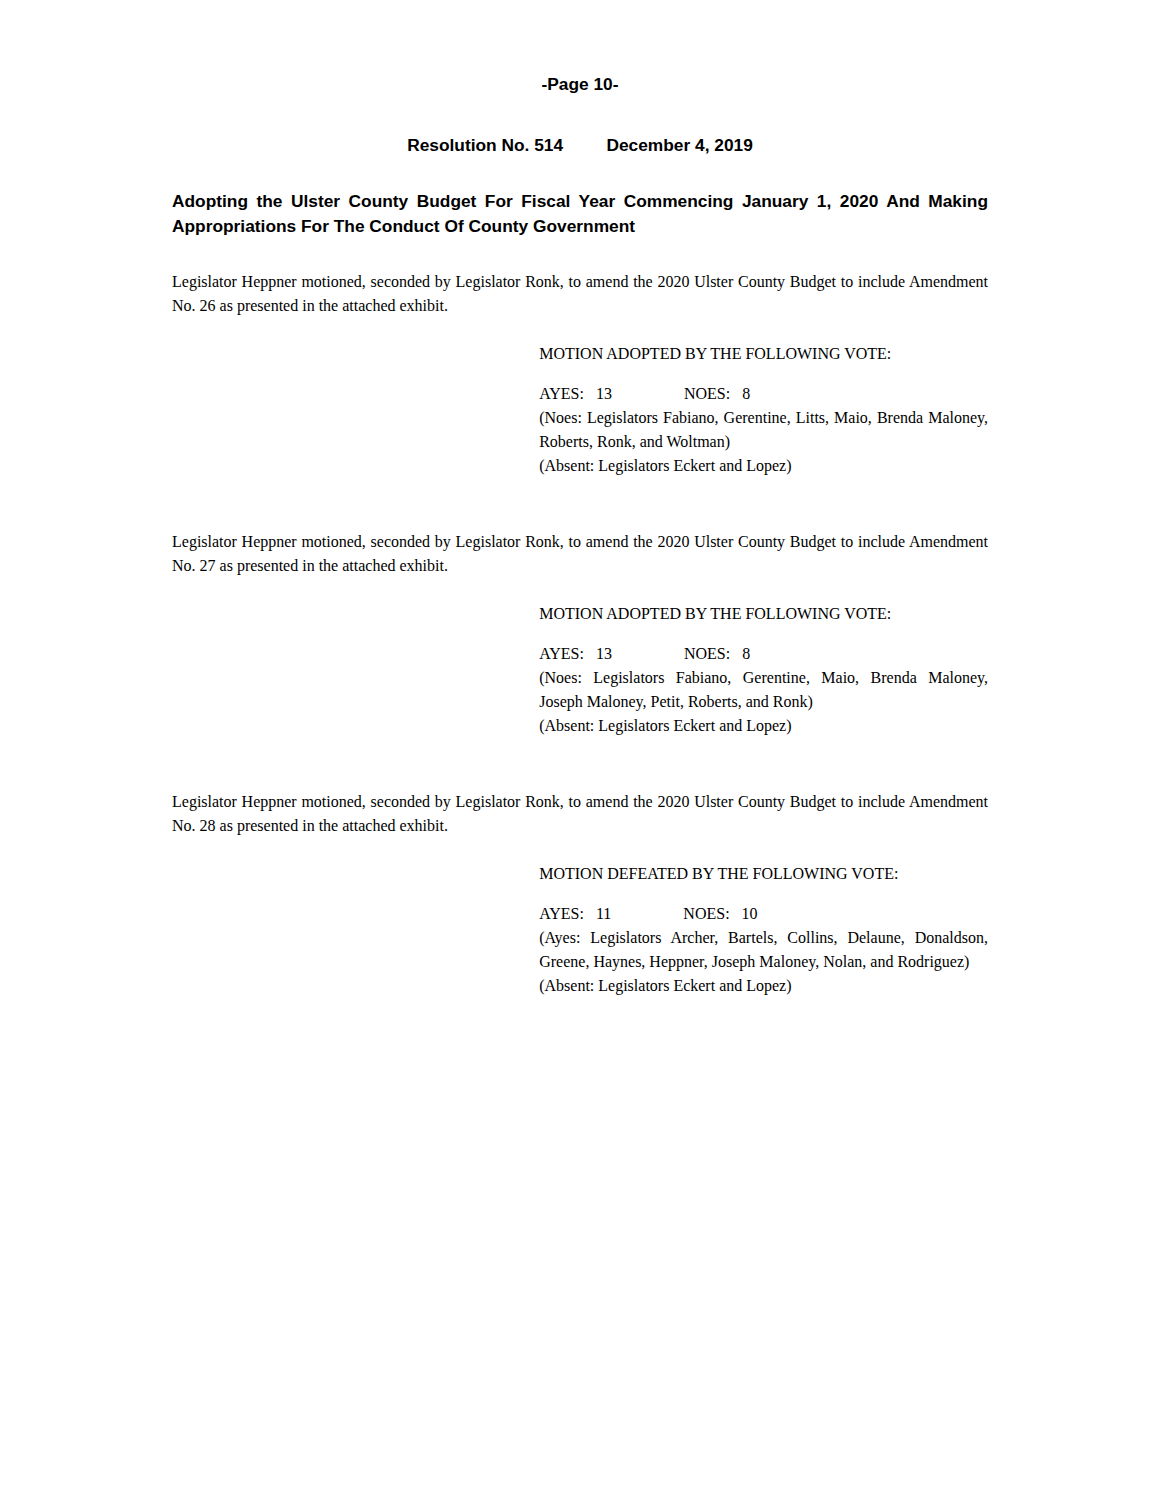-Page 10-
Resolution No. 514 December 4, 2019
Adopting the Ulster County Budget For Fiscal Year Commencing January 1, 2020 And Making Appropriations For The Conduct Of County Government
Legislator Heppner motioned, seconded by Legislator Ronk, to amend the 2020 Ulster County Budget to include Amendment No. 26 as presented in the attached exhibit.
MOTION ADOPTED BY THE FOLLOWING VOTE:
AYES: 13 NOES: 8
(Noes: Legislators Fabiano, Gerentine, Litts, Maio, Brenda Maloney, Roberts, Ronk, and Woltman)
(Absent: Legislators Eckert and Lopez)
Legislator Heppner motioned, seconded by Legislator Ronk, to amend the 2020 Ulster County Budget to include Amendment No. 27 as presented in the attached exhibit.
MOTION ADOPTED BY THE FOLLOWING VOTE:
AYES: 13 NOES: 8
(Noes: Legislators Fabiano, Gerentine, Maio, Brenda Maloney, Joseph Maloney, Petit, Roberts, and Ronk)
(Absent: Legislators Eckert and Lopez)
Legislator Heppner motioned, seconded by Legislator Ronk, to amend the 2020 Ulster County Budget to include Amendment No. 28 as presented in the attached exhibit.
MOTION DEFEATED BY THE FOLLOWING VOTE:
AYES: 11 NOES: 10
(Ayes: Legislators Archer, Bartels, Collins, Delaune, Donaldson, Greene, Haynes, Heppner, Joseph Maloney, Nolan, and Rodriguez)
(Absent: Legislators Eckert and Lopez)